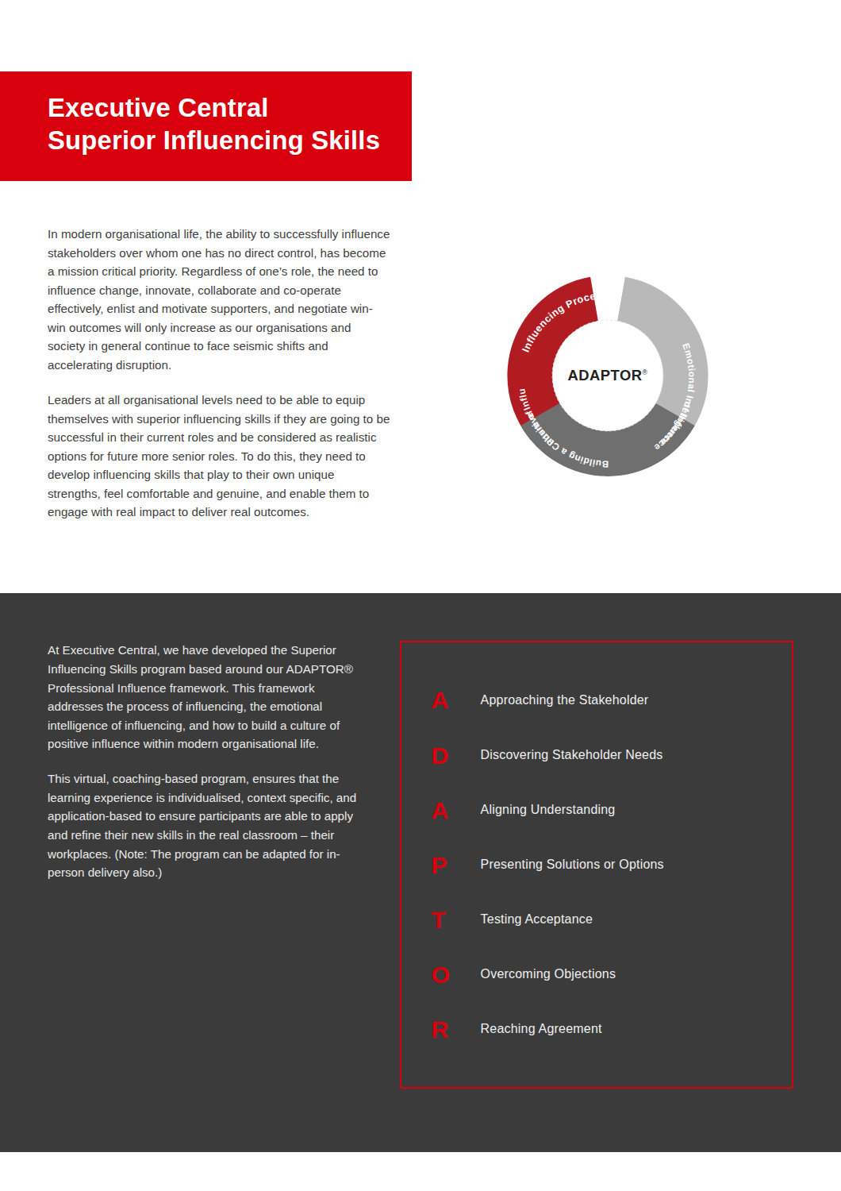Executive Central
Superior Influencing Skills
In modern organisational life, the ability to successfully influence stakeholders over whom one has no direct control, has become a mission critical priority. Regardless of one’s role, the need to influence change, innovate, collaborate and co-operate effectively, enlist and motivate supporters, and negotiate win-win outcomes will only increase as our organisations and society in general continue to face seismic shifts and accelerating disruption.
Leaders at all organisational levels need to be able to equip themselves with superior influencing skills if they are going to be successful in their current roles and be considered as realistic options for future more senior roles. To do this, they need to develop influencing skills that play to their own unique strengths, feel comfortable and genuine, and enable them to engage with real impact to deliver real outcomes.
Influencing Process Emotional Intelligence of Influence Building a Culture of Positive Influence
ADAPTOR®
At Executive Central, we have developed the Superior Influencing Skills program based around our ADAPTOR® Professional Influence framework. This framework addresses the process of influencing, the emotional intelligence of influencing, and how to build a culture of positive influence within modern organisational life.
This virtual, coaching-based program, ensures that the learning experience is individualised, context specific, and application-based to ensure participants are able to apply and refine their new skills in the real classroom – their workplaces. (Note: The program can be adapted for in-person delivery also.)
| A | Approaching the Stakeholder |
| D | Discovering Stakeholder Needs |
| A | Aligning Understanding |
| P | Presenting Solutions or Options |
| T | Testing Acceptance |
| O | Overcoming Objections |
| R | Reaching Agreement |